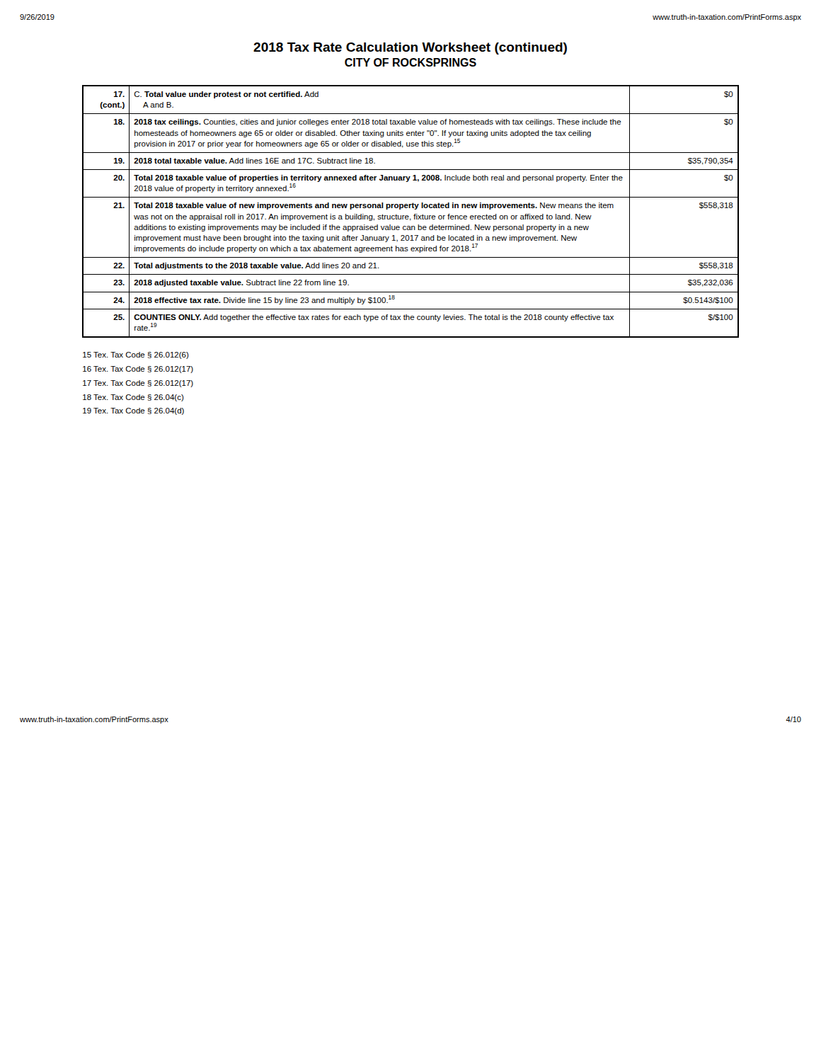9/26/2019 www.truth-in-taxation.com/PrintForms.aspx
2018 Tax Rate Calculation Worksheet (continued)
CITY OF ROCKSPRINGS
| 17. (cont.) | C. Total value under protest or not certified. Add A and B. | $0 |
| 18. | 2018 tax ceilings. Counties, cities and junior colleges enter 2018 total taxable value of homesteads with tax ceilings. These include the homesteads of homeowners age 65 or older or disabled. Other taxing units enter "0". If your taxing units adopted the tax ceiling provision in 2017 or prior year for homeowners age 65 or older or disabled, use this step. 15 | $0 |
| 19. | 2018 total taxable value. Add lines 16E and 17C. Subtract line 18. | $35,790,354 |
| 20. | Total 2018 taxable value of properties in territory annexed after January 1, 2008. Include both real and personal property. Enter the 2018 value of property in territory annexed. 16 | $0 |
| 21. | Total 2018 taxable value of new improvements and new personal property located in new improvements. New means the item was not on the appraisal roll in 2017. An improvement is a building, structure, fixture or fence erected on or affixed to land. New additions to existing improvements may be included if the appraised value can be determined. New personal property in a new improvement must have been brought into the taxing unit after January 1, 2017 and be located in a new improvement. New improvements do include property on which a tax abatement agreement has expired for 2018. 17 | $558,318 |
| 22. | Total adjustments to the 2018 taxable value. Add lines 20 and 21. | $558,318 |
| 23. | 2018 adjusted taxable value. Subtract line 22 from line 19. | $35,232,036 |
| 24. | 2018 effective tax rate. Divide line 15 by line 23 and multiply by $100. 18 | $0.5143/$100 |
| 25. | COUNTIES ONLY. Add together the effective tax rates for each type of tax the county levies. The total is the 2018 county effective tax rate. 19 | $/$100 |
15 Tex. Tax Code § 26.012(6)
16 Tex. Tax Code § 26.012(17)
17 Tex. Tax Code § 26.012(17)
18 Tex. Tax Code § 26.04(c)
19 Tex. Tax Code § 26.04(d)
www.truth-in-taxation.com/PrintForms.aspx 4/10